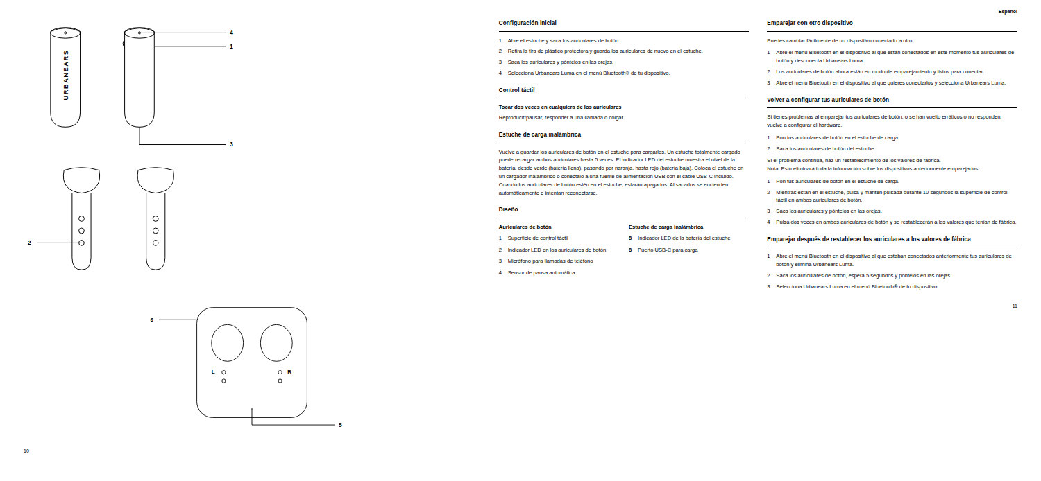URBANEARS 4 1 3
2
L R 6 5
10
Configuración inicial
Abre el estuche y saca los auriculares de botón.
Retira la tira de plástico protectora y guarda los auriculares de nuevo en el estuche.
Saca los auriculares y póntelos en las orejas.
Selecciona Urbanears Luma en el menú Bluetooth® de tu dispositivo.
Control táctil
Tocar dos veces en cualquiera de los auriculares
Reproducir/pausar, responder a una llamada o colgar
Estuche de carga inalámbrica
Vuelve a guardar los auriculares de botón en el estuche para cargarlos. Un estuche totalmente cargado puede recargar ambos auriculares hasta 5 veces. El indicador LED del estuche muestra el nivel de la batería, desde verde (batería llena), pasando por naranja, hasta rojo (batería baja). Coloca el estuche en un cargador inalámbrico o conéctalo a una fuente de alimentación USB con el cable USB-C incluido. Cuando los auriculares de botón estén en el estuche, estarán apagados. Al sacarlos se encienden automáticamente e intentan reconectarse.
Diseño
Auriculares de botón
Superficie de control táctil
Indicador LED en los auriculares de botón
Micrófono para llamadas de teléfono
Sensor de pausa automática
Estuche de carga inalámbrica
5 Indicador LED de la batería del estuche
6 Puerto USB-C para carga
Español
Emparejar con otro dispositivo
Puedes cambiar fácilmente de un dispositivo conectado a otro.
Abre el menú Bluetooth en el dispositivo al que están conectados en este momento tus auriculares de botón y desconecta Urbanears Luma.
Los auriculares de botón ahora están en modo de emparejamiento y listos para conectar.
Abre el menú Bluetooth en el dispositivo al que quieres conectarlos y selecciona Urbanears Luma.
Volver a configurar tus auriculares de botón
Si tienes problemas al emparejar tus auriculares de botón, o se han vuelto erráticos o no responden, vuelve a configurar el hardware.
Pon tus auriculares de botón en el estuche de carga.
Saca los auriculares de botón del estuche.
Si el problema continúa, haz un restablecimiento de los valores de fábrica.
Nota: Esto eliminará toda la información sobre los dispositivos anteriormente emparejados.
Pon tus auriculares de botón en el estuche de carga.
Mientras están en el estuche, pulsa y mantén pulsada durante 10 segundos la superficie de control táctil en ambos auriculares de botón.
Saca los auriculares y póntelos en las orejas.
Pulsa dos veces en ambos auriculares de botón y se restablecerán a los valores que tenían de fábrica.
Emparejar después de restablecer los auriculares a los valores de fábrica
Abre el menú Bluetooth en el dispositivo al que estaban conectados anteriormente tus auriculares de botón y elimina Urbanears Luma.
Saca los auriculares de botón, espera 5 segundos y póntelos en las orejas.
Selecciona Urbanears Luma en el menú Bluetooth® de tu dispositivo.
11